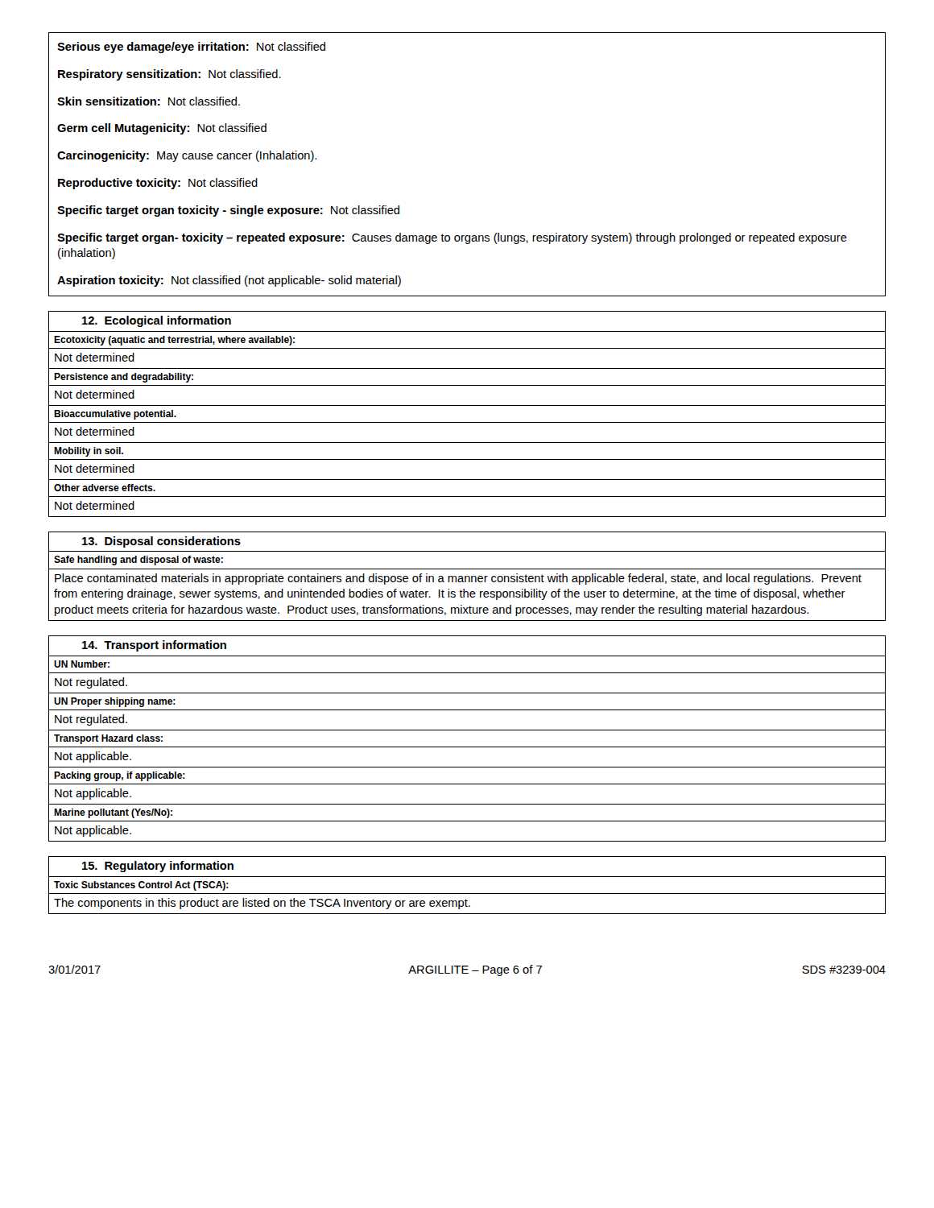Serious eye damage/eye irritation: Not classified
Respiratory sensitization: Not classified.
Skin sensitization: Not classified.
Germ cell Mutagenicity: Not classified
Carcinogenicity: May cause cancer (Inhalation).
Reproductive toxicity: Not classified
Specific target organ toxicity - single exposure: Not classified
Specific target organ- toxicity – repeated exposure: Causes damage to organs (lungs, respiratory system) through prolonged or repeated exposure (inhalation)
Aspiration toxicity: Not classified (not applicable- solid material)
| 12. Ecological information |
| Ecotoxicity (aquatic and terrestrial, where available): |
| Not determined |
| Persistence and degradability: |
| Not determined |
| Bioaccumulative potential. |
| Not determined |
| Mobility in soil. |
| Not determined |
| Other adverse effects. |
| Not determined |
| 13. Disposal considerations |
| Safe handling and disposal of waste: |
| Place contaminated materials in appropriate containers and dispose of in a manner consistent with applicable federal, state, and local regulations. Prevent from entering drainage, sewer systems, and unintended bodies of water. It is the responsibility of the user to determine, at the time of disposal, whether product meets criteria for hazardous waste. Product uses, transformations, mixture and processes, may render the resulting material hazardous. |
| 14. Transport information |
| UN Number: |
| Not regulated. |
| UN Proper shipping name: |
| Not regulated. |
| Transport Hazard class: |
| Not applicable. |
| Packing group, if applicable: |
| Not applicable. |
| Marine pollutant (Yes/No): |
| Not applicable. |
| 15. Regulatory information |
| Toxic Substances Control Act (TSCA): |
| The components in this product are listed on the TSCA Inventory or are exempt. |
3/01/2017 ARGILLITE – Page 6 of 7 SDS #3239-004